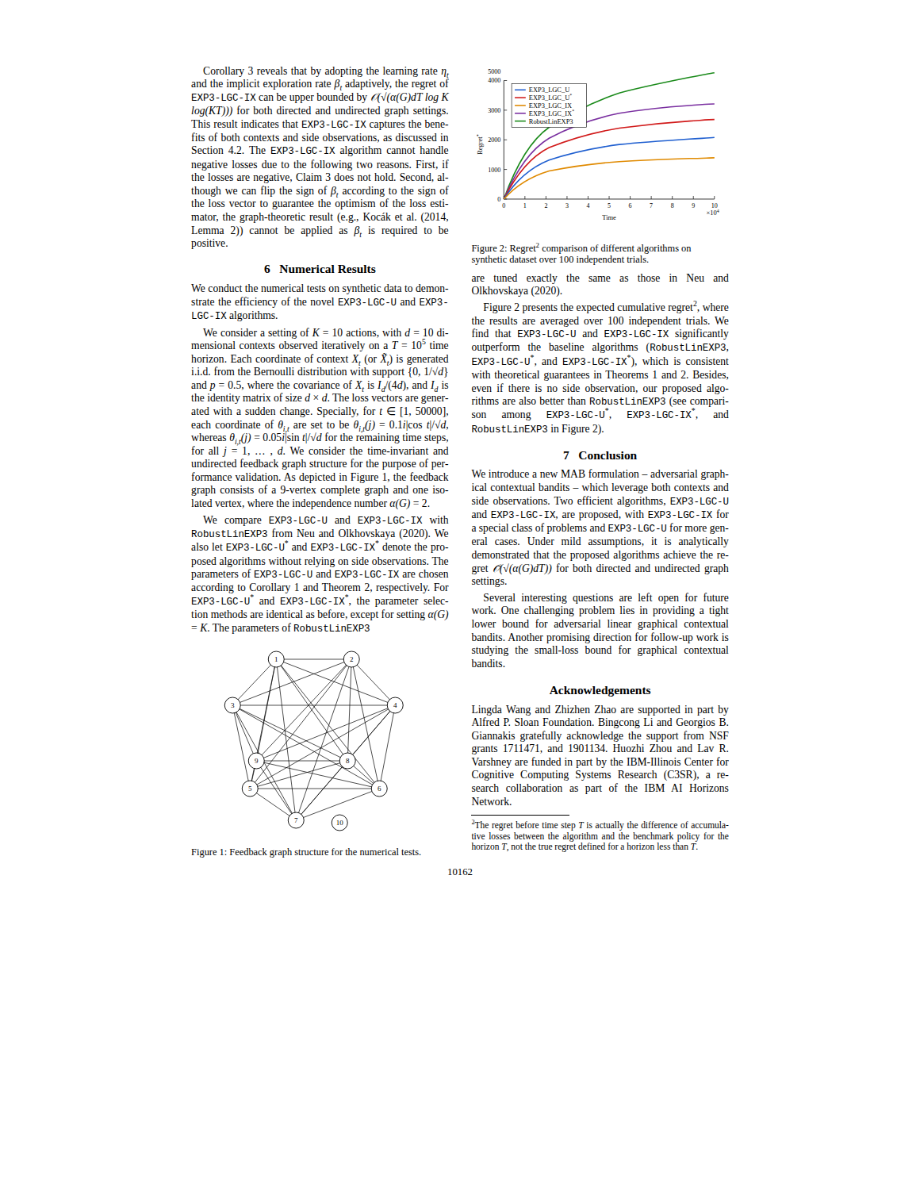Corollary 3 reveals that by adopting the learning rate ηt and the implicit exploration rate βt adaptively, the regret of EXP3-LGC-IX can be upper bounded by 𝒪(√(α(G)dT log K log(KT))) for both directed and undirected graph settings. This result indicates that EXP3-LGC-IX captures the benefits of both contexts and side observations, as discussed in Section 4.2. The EXP3-LGC-IX algorithm cannot handle negative losses due to the following two reasons. First, if the losses are negative, Claim 3 does not hold. Second, although we can flip the sign of βt according to the sign of the loss vector to guarantee the optimism of the loss estimator, the graph-theoretic result (e.g., Kocák et al. (2014, Lemma 2)) cannot be applied as βt is required to be positive.
6 Numerical Results
We conduct the numerical tests on synthetic data to demonstrate the efficiency of the novel EXP3-LGC-U and EXP3-LGC-IX algorithms.
We consider a setting of K = 10 actions, with d = 10 dimensional contexts observed iteratively on a T = 105 time horizon. Each coordinate of context Xt (or X̃t) is generated i.i.d. from the Bernoulli distribution with support {0, 1/√d} and p = 0.5, where the covariance of Xt is Id/(4d), and Id is the identity matrix of size d × d. The loss vectors are generated with a sudden change. Specially, for t ∈ [1, 50000], each coordinate of θi,t are set to be θi,t(j) = 0.1i|cos t|/√d, whereas θi,t(j) = 0.05i|sin t|/√d for the remaining time steps, for all j = 1, … , d. We consider the time-invariant and undirected feedback graph structure for the purpose of performance validation. As depicted in Figure 1, the feedback graph consists of a 9-vertex complete graph and one isolated vertex, where the independence number α(G) = 2.
We compare EXP3-LGC-U and EXP3-LGC-IX with RobustLinEXP3 from Neu and Olkhovskaya (2020). We also let EXP3-LGC-U* and EXP3-LGC-IX* denote the proposed algorithms without relying on side observations. The parameters of EXP3-LGC-U and EXP3-LGC-IX are chosen according to Corollary 1 and Theorem 2, respectively. For EXP3-LGC-U* and EXP3-LGC-IX*, the parameter selection methods are identical as before, except for setting α(G) = K. The parameters of RobustLinEXP3
1 2 3 4 5 6 7 8 9 10
Figure 1: Feedback graph structure for the numerical tests.
0 1000 2000 3000 4000 5000 0 1 2 3 4 5 6 7 8 9 10 Time ×104 Regret* EXP3_LGC_U EXP3_LGC_U* EXP3_LGC_IX EXP3_LGC_IX* RobustLinEXP3
Figure 2: Regret2 comparison of different algorithms on synthetic dataset over 100 independent trials.
are tuned exactly the same as those in Neu and Olkhovskaya (2020).
Figure 2 presents the expected cumulative regret2, where the results are averaged over 100 independent trials. We find that EXP3-LGC-U and EXP3-LGC-IX significantly outperform the baseline algorithms (RobustLinEXP3, EXP3-LGC-U*, and EXP3-LGC-IX*), which is consistent with theoretical guarantees in Theorems 1 and 2. Besides, even if there is no side observation, our proposed algorithms are also better than RobustLinEXP3 (see comparison among EXP3-LGC-U*, EXP3-LGC-IX*, and RobustLinEXP3 in Figure 2).
7 Conclusion
We introduce a new MAB formulation – adversarial graphical contextual bandits – which leverage both contexts and side observations. Two efficient algorithms, EXP3-LGC-U and EXP3-LGC-IX, are proposed, with EXP3-LGC-IX for a special class of problems and EXP3-LGC-U for more general cases. Under mild assumptions, it is analytically demonstrated that the proposed algorithms achieve the regret 𝒪̃(√(α(G)dT)) for both directed and undirected graph settings.
Several interesting questions are left open for future work. One challenging problem lies in providing a tight lower bound for adversarial linear graphical contextual bandits. Another promising direction for follow-up work is studying the small-loss bound for graphical contextual bandits.
Acknowledgements
Lingda Wang and Zhizhen Zhao are supported in part by Alfred P. Sloan Foundation. Bingcong Li and Georgios B. Giannakis gratefully acknowledge the support from NSF grants 1711471, and 1901134. Huozhi Zhou and Lav R. Varshney are funded in part by the IBM-Illinois Center for Cognitive Computing Systems Research (C3SR), a research collaboration as part of the IBM AI Horizons Network.
2The regret before time step T is actually the difference of accumulative losses between the algorithm and the benchmark policy for the horizon T, not the true regret defined for a horizon less than T.
10162